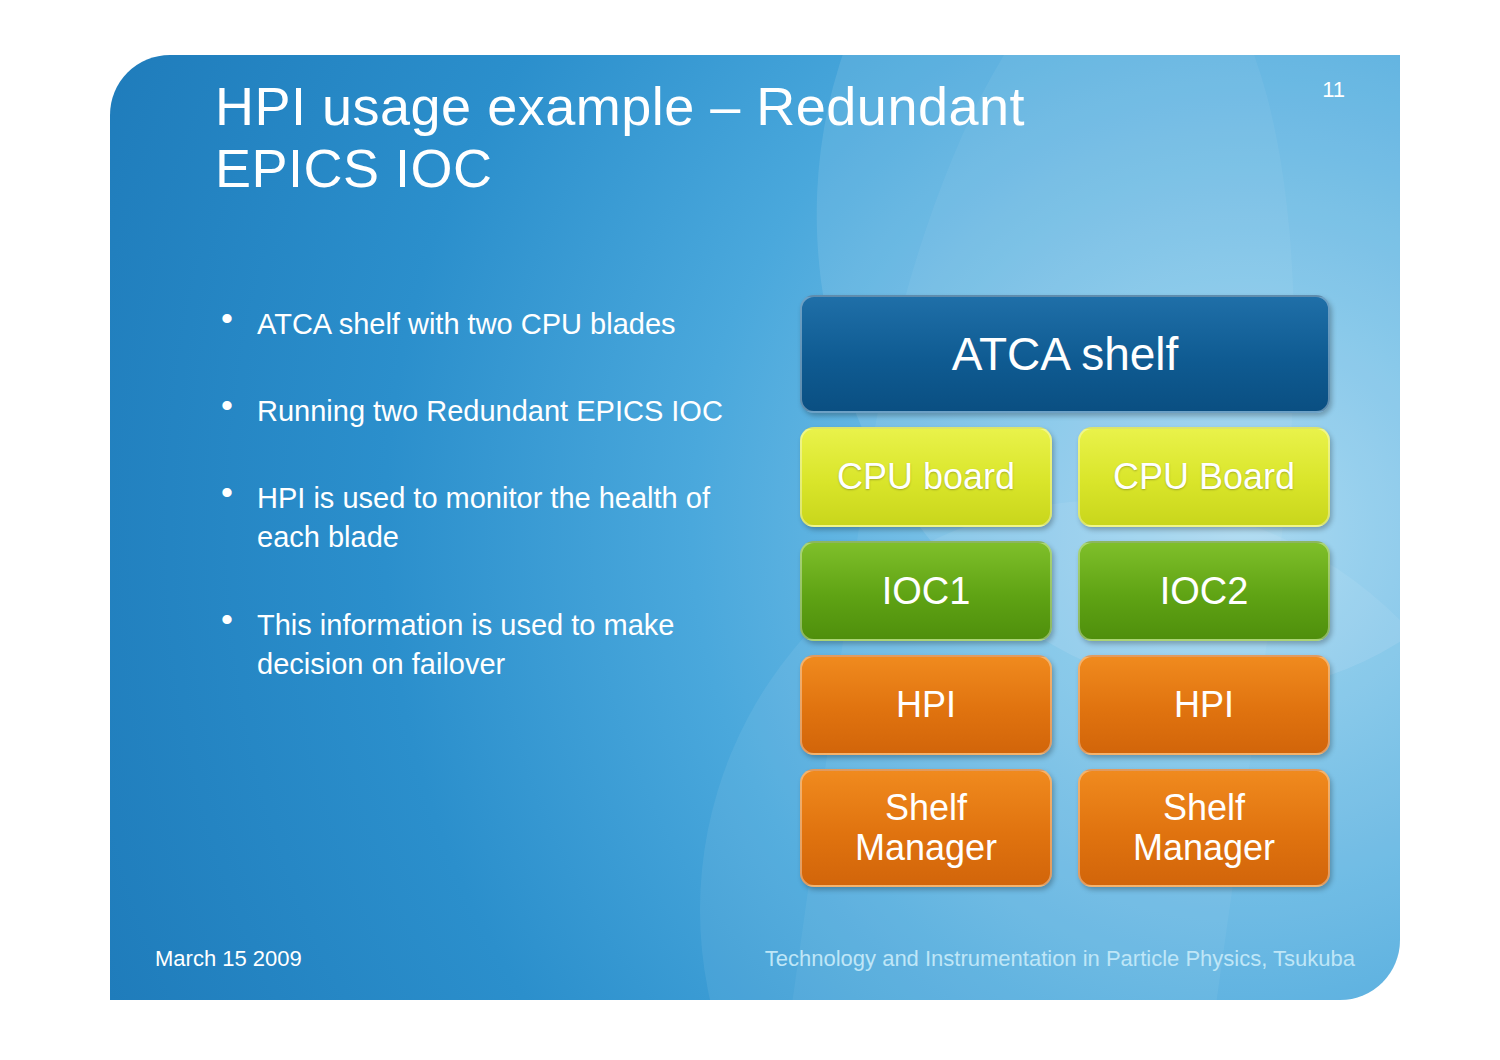11
HPI usage example – Redundant
EPICS IOC
ATCA shelf with two CPU blades
Running two Redundant EPICS IOC
HPI is used to monitor the health of each blade
This information is used to make decision on failover
ATCA shelf
CPU board
CPU Board
IOC1
IOC2
HPI
HPI
Shelf Manager
Shelf Manager
March 15 2009
Technology and Instrumentation in Particle Physics, Tsukuba